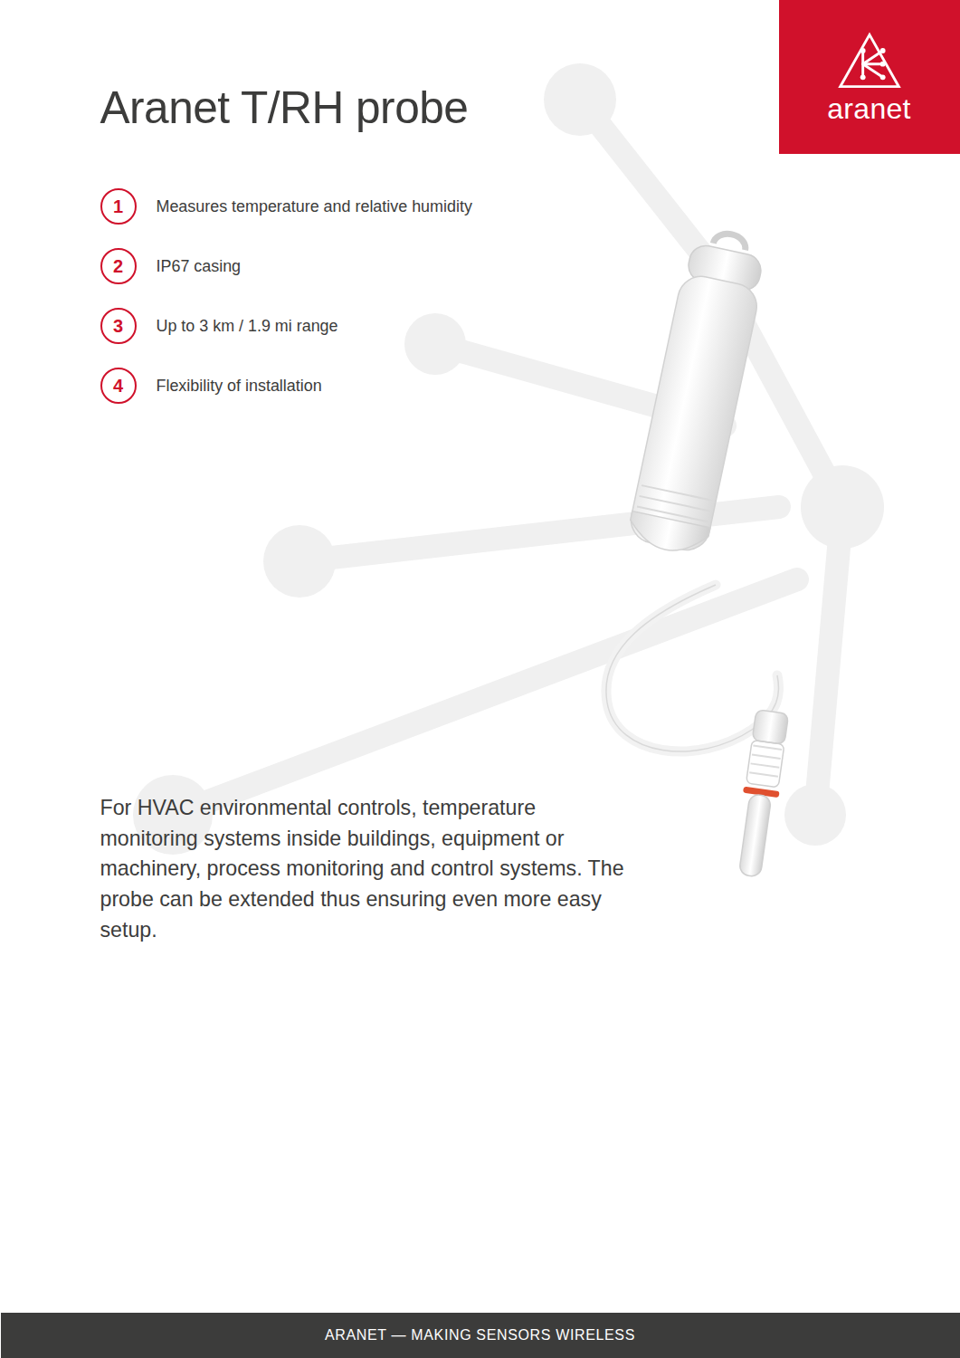aranet
Aranet T/RH probe
1 Measures temperature and relative humidity
2 IP67 casing
3 Up to 3 km / 1.9 mi range
4 Flexibility of installation
For HVAC environmental controls, temperature monitoring systems inside buildings, equipment or machinery, process monitoring and control systems. The probe can be extended thus ensuring even more easy setup.
ARANET — MAKING SENSORS WIRELESS